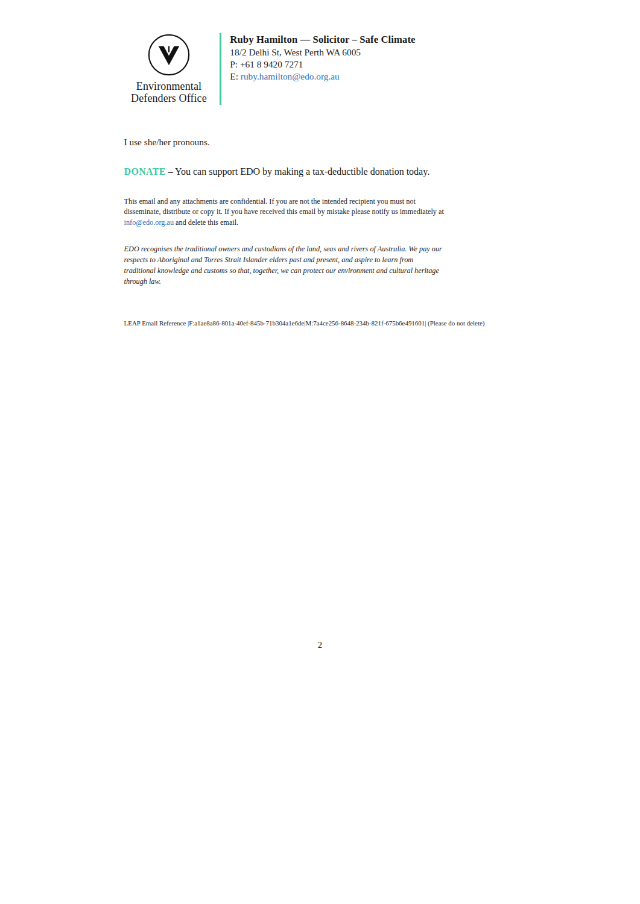Environmental
Defenders Office
Ruby Hamilton — Solicitor – Safe Climate
18/2 Delhi St, West Perth WA 6005
P: +61 8 9420 7271
E: ruby.hamilton@edo.org.au
I use she/her pronouns.
DONATE – You can support EDO by making a tax-deductible donation today.
This email and any attachments are confidential. If you are not the intended recipient you must not disseminate, distribute or copy it. If you have received this email by mistake please notify us immediately at info@edo.org.au and delete this email.
EDO recognises the traditional owners and custodians of the land, seas and rivers of Australia. We pay our respects to Aboriginal and Torres Strait Islander elders past and present, and aspire to learn from traditional knowledge and customs so that, together, we can protect our environment and cultural heritage through law.
LEAP Email Reference |F:a1ae8a86-801a-40ef-845b-71b304a1e6de|M:7a4ce256-8648-234b-821f-675b6e491601| (Please do not delete)
2